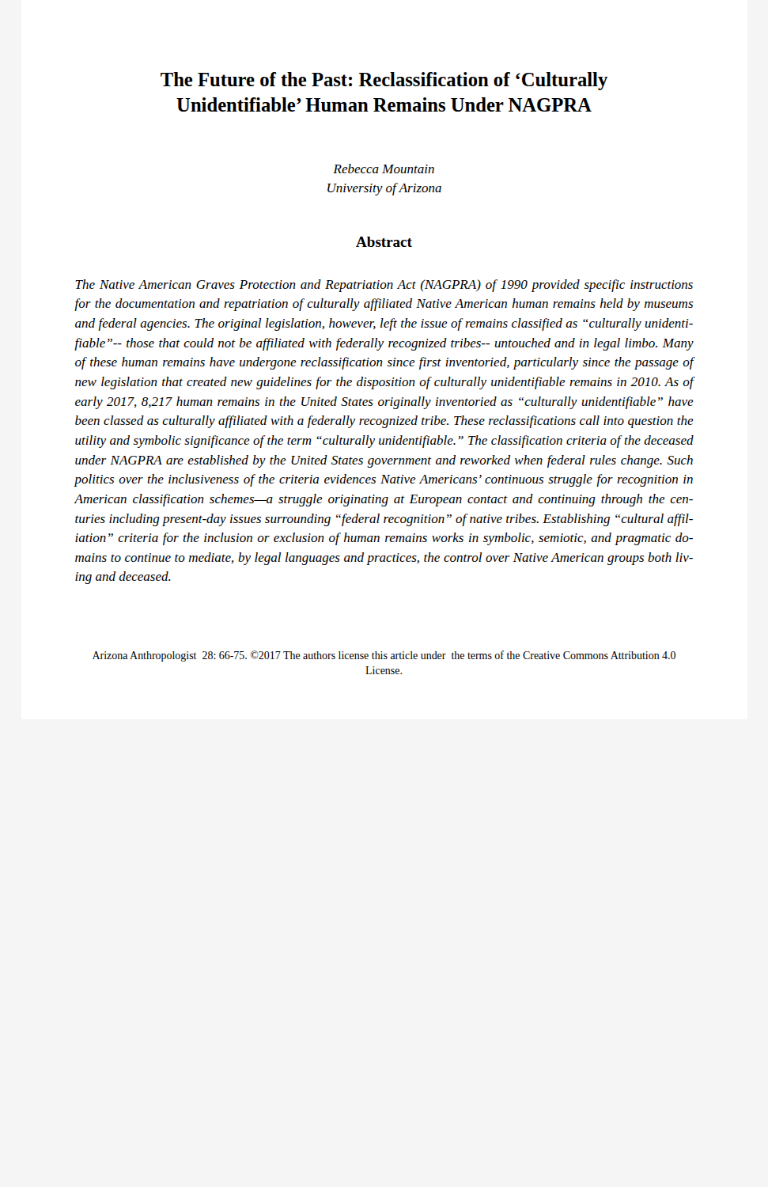The Future of the Past: Reclassification of ‘Culturally Unidentifiable’ Human Remains Under NAGPRA
Rebecca Mountain
University of Arizona
Abstract
The Native American Graves Protection and Repatriation Act (NAGPRA) of 1990 provided specific instructions for the documentation and repatriation of culturally affiliated Native American human remains held by museums and federal agencies. The original legislation, however, left the issue of remains classified as “culturally unidentifiable”-- those that could not be affiliated with federally recognized tribes-- untouched and in legal limbo. Many of these human remains have undergone reclassification since first inventoried, particularly since the passage of new legislation that created new guidelines for the disposition of culturally unidentifiable remains in 2010. As of early 2017, 8,217 human remains in the United States originally inventoried as “culturally unidentifiable” have been classed as culturally affiliated with a federally recognized tribe. These reclassifications call into question the utility and symbolic significance of the term “culturally unidentifiable.” The classification criteria of the deceased under NAGPRA are established by the United States government and reworked when federal rules change. Such politics over the inclusiveness of the criteria evidences Native Americans’ continuous struggle for recognition in American classification schemes—a struggle originating at European contact and continuing through the centuries including present-day issues surrounding “federal recognition” of native tribes. Establishing “cultural affiliation” criteria for the inclusion or exclusion of human remains works in symbolic, semiotic, and pragmatic domains to continue to mediate, by legal languages and practices, the control over Native American groups both living and deceased.
Arizona Anthropologist 28: 66-75. ©2017 The authors license this article under the terms of the Creative Commons Attribution 4.0 License.